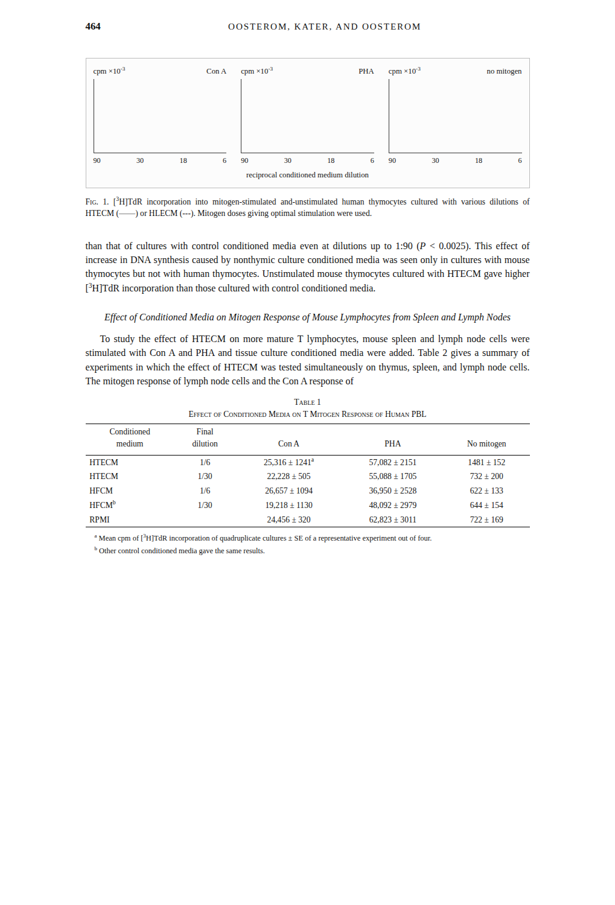464 Oosterom, Kater, and Oosterom
cpm ×10-3 Con A
9030186
cpm ×10-3 PHA
9030186
cpm ×10-3 no mitogen
9030186
reciprocal conditioned medium dilution
Fig. 1. [3H]TdR incorporation into mitogen-stimulated and-unstimulated human thymocytes cultured with various dilutions of HTECM (——) or HLECM (---). Mitogen doses giving optimal stimulation were used.
than that of cultures with control conditioned media even at dilutions up to 1:90 (P < 0.0025). This effect of increase in DNA synthesis caused by nonthymic culture conditioned media was seen only in cultures with mouse thymocytes but not with human thymocytes. Unstimulated mouse thymocytes cultured with HTECM gave higher [3H]TdR incorporation than those cultured with control conditioned media.
Effect of Conditioned Media on Mitogen Response of Mouse Lymphocytes from Spleen and Lymph Nodes
To study the effect of HTECM on more mature T lymphocytes, mouse spleen and lymph node cells were stimulated with Con A and PHA and tissue culture conditioned media were added. Table 2 gives a summary of experiments in which the effect of HTECM was tested simultaneously on thymus, spleen, and lymph node cells. The mitogen response of lymph node cells and the Con A response of
Table 1 Effect of Conditioned Media on T Mitogen Response of Human PBL
| Conditioned medium | Final dilution | Con A | PHA | No mitogen |
| --- | --- | --- | --- | --- |
| HTECM | 1/6 | 25,316 ± 1241 a | 57,082 ± 2151 | 1481 ± 152 |
| HTECM | 1/30 | 22,228 ± 505 | 55,088 ± 1705 | 732 ± 200 |
| HFCM | 1/6 | 26,657 ± 1094 | 36,950 ± 2528 | 622 ± 133 |
| HFCM b | 1/30 | 19,218 ± 1130 | 48,092 ± 2979 | 644 ± 154 |
| RPMI | | 24,456 ± 320 | 62,823 ± 3011 | 722 ± 169 |
a Mean cpm of [3H]TdR incorporation of quadruplicate cultures ± SE of a representative experiment out of four.
b Other control conditioned media gave the same results.